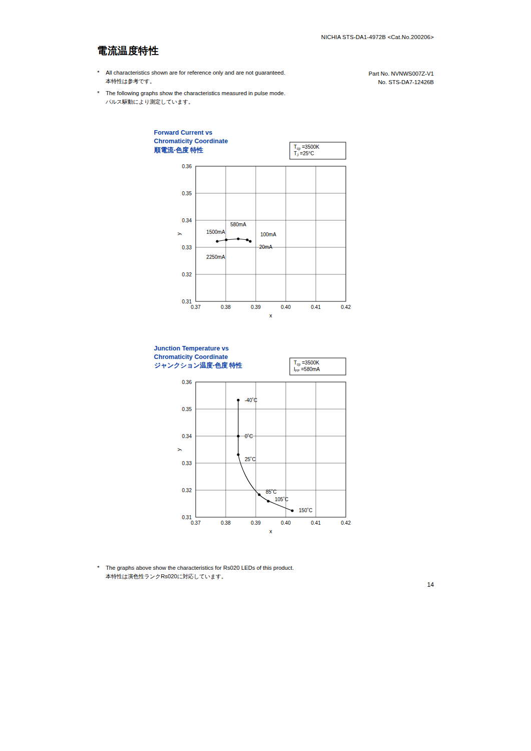NICHIA STS-DA1-4972B <Cat.No.200206>
電流温度特性
All characteristics shown are for reference only and are not guaranteed. 本特性は参考です。
The following graphs show the characteristics measured in pulse mode. パルス駆動により測定しています。
Part No. NVNWS007Z-V1
No. STS-DA7-12426B
Forward Current vs
Chromaticity Coordinate
順電流-色度 特性
0.36 0.35 0.34 0.33 0.32 0.31 0.37 0.38 0.39 0.40 0.41 0.42 x y Tcp =3500K TJ =25°C 580mA 1500mA 100mA 20mA 2250mA
Junction Temperature vs
Chromaticity Coordinate
ジャンクション温度-色度 特性
0.36 0.35 0.34 0.33 0.32 0.31 0.37 0.38 0.39 0.40 0.41 0.42 x y Tcp =3500K IFP =580mA -40˚C 0˚C 25˚C 85˚C 105˚C 150˚C
The graphs above show the characteristics for Rs020 LEDs of this product.
本特性は演色性ランクRs020に対応しています。
14